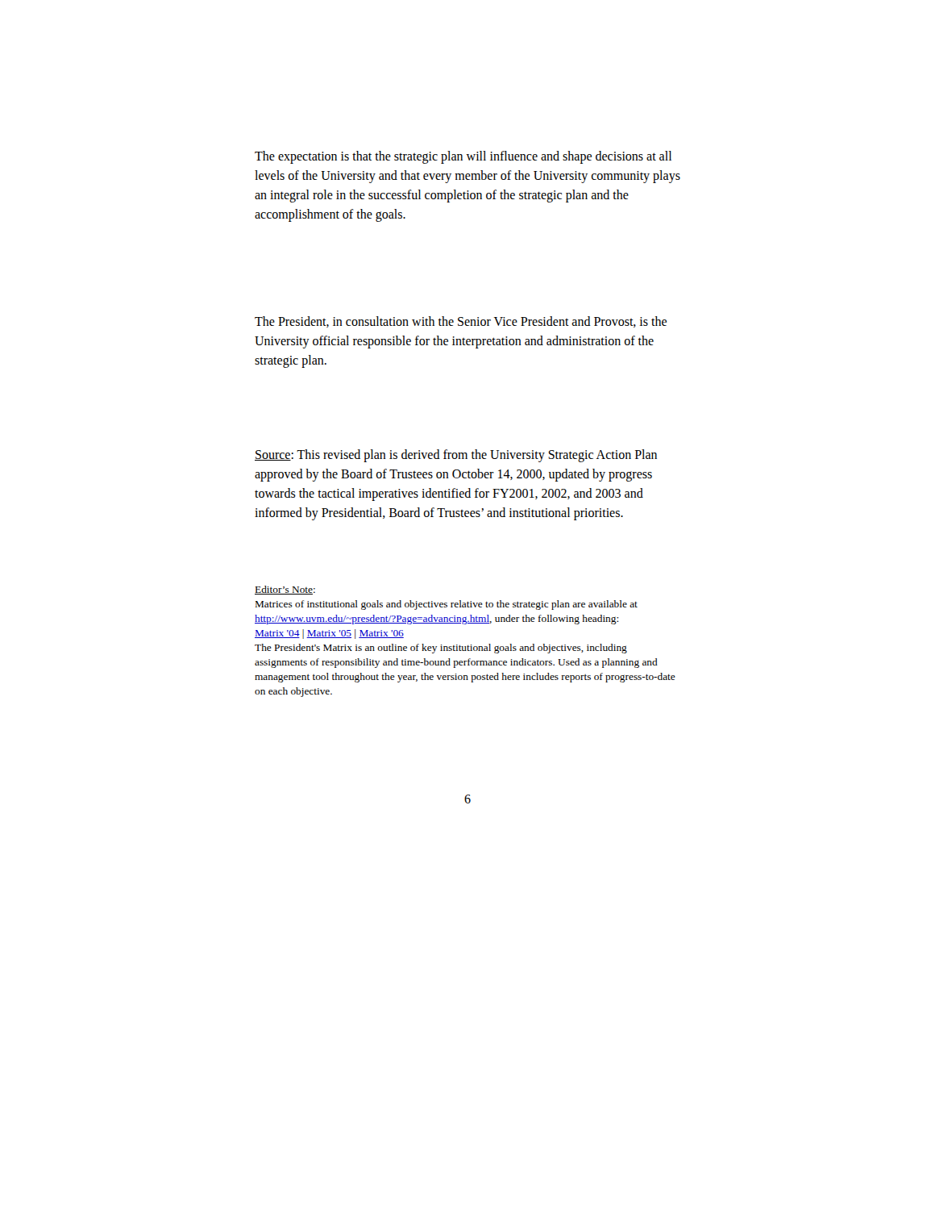The expectation is that the strategic plan will influence and shape decisions at all levels of the University and that every member of the University community plays an integral role in the successful completion of the strategic plan and the accomplishment of the goals.
The President, in consultation with the Senior Vice President and Provost, is the University official responsible for the interpretation and administration of the strategic plan.
Source: This revised plan is derived from the University Strategic Action Plan approved by the Board of Trustees on October 14, 2000, updated by progress towards the tactical imperatives identified for FY2001, 2002, and 2003 and informed by Presidential, Board of Trustees’ and institutional priorities.
Editor’s Note:
Matrices of institutional goals and objectives relative to the strategic plan are available at http://www.uvm.edu/~presdent/?Page=advancing.html, under the following heading:
Matrix '04 | Matrix '05 | Matrix '06
The President's Matrix is an outline of key institutional goals and objectives, including assignments of responsibility and time-bound performance indicators. Used as a planning and management tool throughout the year, the version posted here includes reports of progress-to-date on each objective.
6